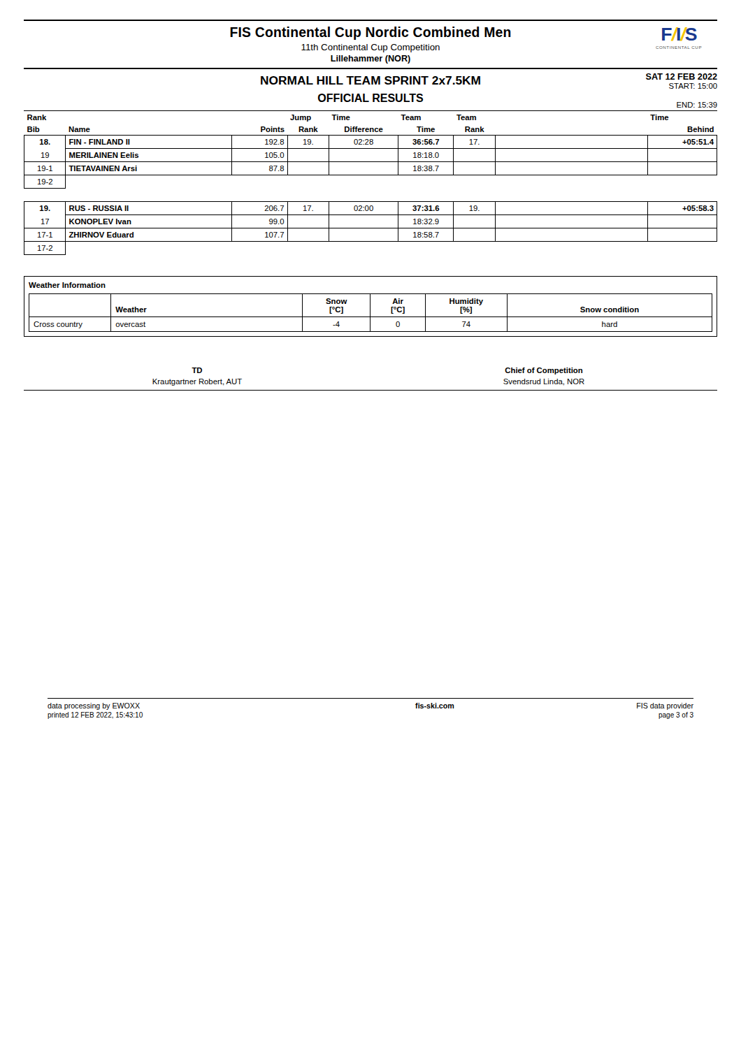F/I/S
CONTINENTAL CUP
FIS Continental Cup Nordic Combined Men
11th Continental Cup Competition
Lillehammer (NOR)
SAT 12 FEB 2022
START: 15:00
NORMAL HILL TEAM SPRINT 2x7.5KM
OFFICIAL RESULTS
END: 15:39
| Rank | | | Jump | Time | Team | Team | | Time |
| --- | --- | --- | --- | --- | --- | --- | --- | --- |
| Bib | Name | Points | Rank | Difference | Time | Rank | | Behind |
| 18. | FIN - FINLAND II | 192.8 | 19. | 02:28 | 36:56.7 | 17. | | +05:51.4 |
| 19 | MERILAINEN Eelis | 105.0 | | | 18:18.0 | | | |
| 19-1 | TIETAVAINEN Arsi | 87.8 | | | 18:38.7 | | | |
| 19-2 | | | | | | | | |
| 19. | RUS - RUSSIA II | 206.7 | 17. | 02:00 | 37:31.6 | 19. | | +05:58.3 |
| 17 | KONOPLEV Ivan | 99.0 | | | 18:32.9 | | | |
| 17-1 | ZHIRNOV Eduard | 107.7 | | | 18:58.7 | | | |
| 17-2 | | | | | | | | |
Weather Information
| | Weather | Snow [°C] | Air [°C] | Humidity [%] | Snow condition |
| --- | --- | --- | --- | --- | --- |
| Cross country | overcast | -4 | 0 | 74 | hard |
| TD | Chief of Competition |
| Krautgartner Robert, AUT | Svendsrud Linda, NOR |
| data processing by EWOXX | fis-ski.com | FIS data provider |
| printed 12 FEB 2022, 15:43:10 | | page 3 of 3 |